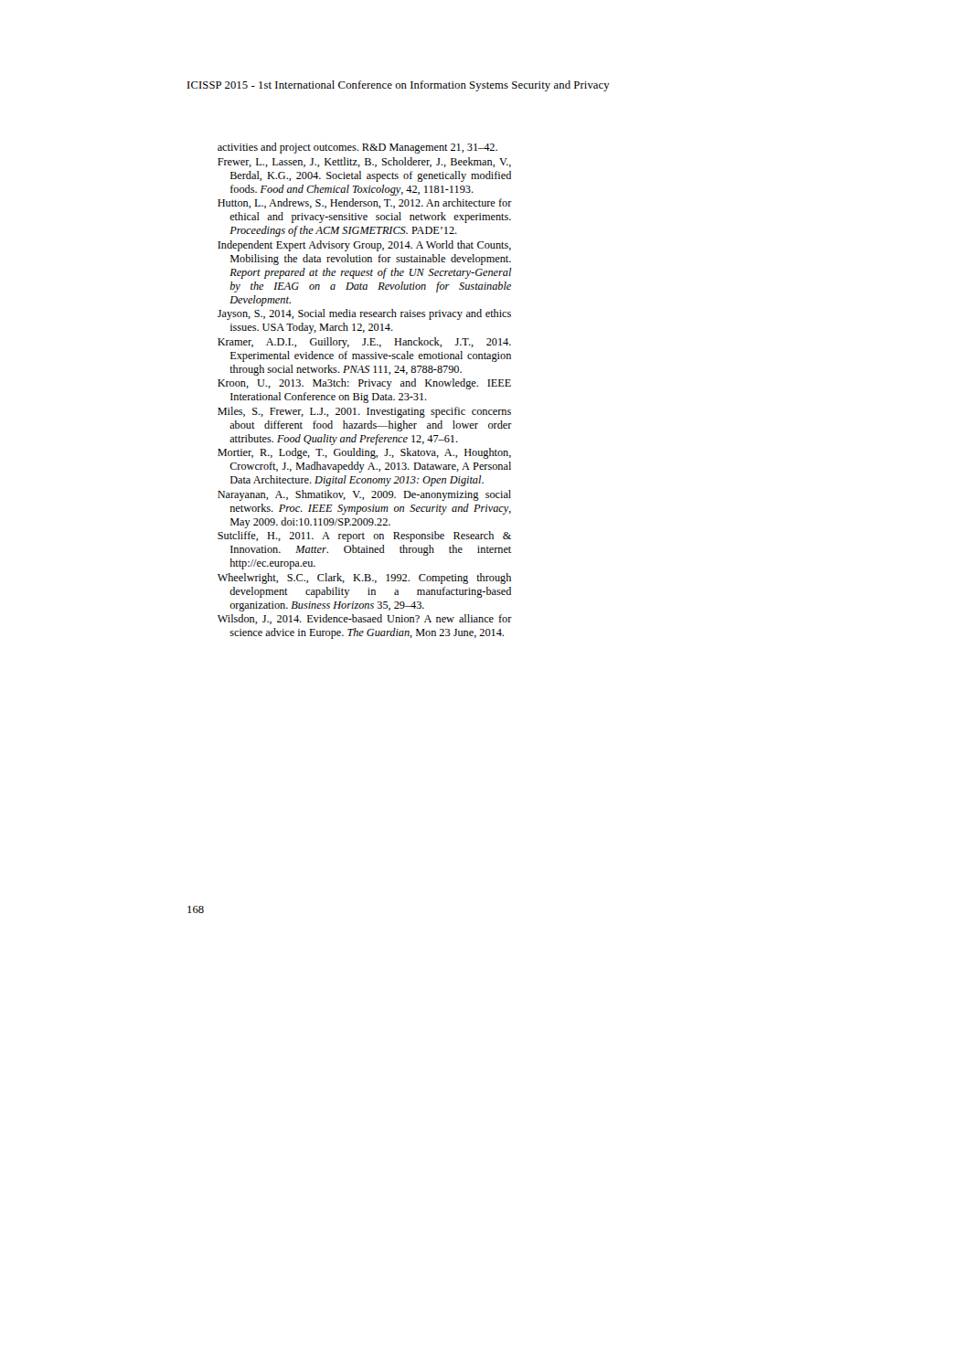ICISSP 2015 - 1st International Conference on Information Systems Security and Privacy
activities and project outcomes. R&D Management 21, 31–42.
Frewer, L., Lassen, J., Kettlitz, B., Scholderer, J., Beekman, V., Berdal, K.G., 2004. Societal aspects of genetically modified foods. Food and Chemical Toxicology, 42, 1181-1193.
Hutton, L., Andrews, S., Henderson, T., 2012. An architecture for ethical and privacy-sensitive social network experiments. Proceedings of the ACM SIGMETRICS. PADE’12.
Independent Expert Advisory Group, 2014. A World that Counts, Mobilising the data revolution for sustainable development. Report prepared at the request of the UN Secretary-General by the IEAG on a Data Revolution for Sustainable Development.
Jayson, S., 2014, Social media research raises privacy and ethics issues. USA Today, March 12, 2014.
Kramer, A.D.I., Guillory, J.E., Hanckock, J.T., 2014. Experimental evidence of massive-scale emotional contagion through social networks. PNAS 111, 24, 8788-8790.
Kroon, U., 2013. Ma3tch: Privacy and Knowledge. IEEE Interational Conference on Big Data. 23-31.
Miles, S., Frewer, L.J., 2001. Investigating specific concerns about different food hazards—higher and lower order attributes. Food Quality and Preference 12, 47–61.
Mortier, R., Lodge, T., Goulding, J., Skatova, A., Houghton, Crowcroft, J., Madhavapeddy A., 2013. Dataware, A Personal Data Architecture. Digital Economy 2013: Open Digital.
Narayanan, A., Shmatikov, V., 2009. De-anonymizing social networks. Proc. IEEE Symposium on Security and Privacy, May 2009. doi:10.1109/SP.2009.22.
Sutcliffe, H., 2011. A report on Responsibe Research & Innovation. Matter. Obtained through the internet http://ec.europa.eu.
Wheelwright, S.C., Clark, K.B., 1992. Competing through development capability in a manufacturing-based organization. Business Horizons 35, 29–43.
Wilsdon, J., 2014. Evidence-basaed Union? A new alliance for science advice in Europe. The Guardian, Mon 23 June, 2014.
168